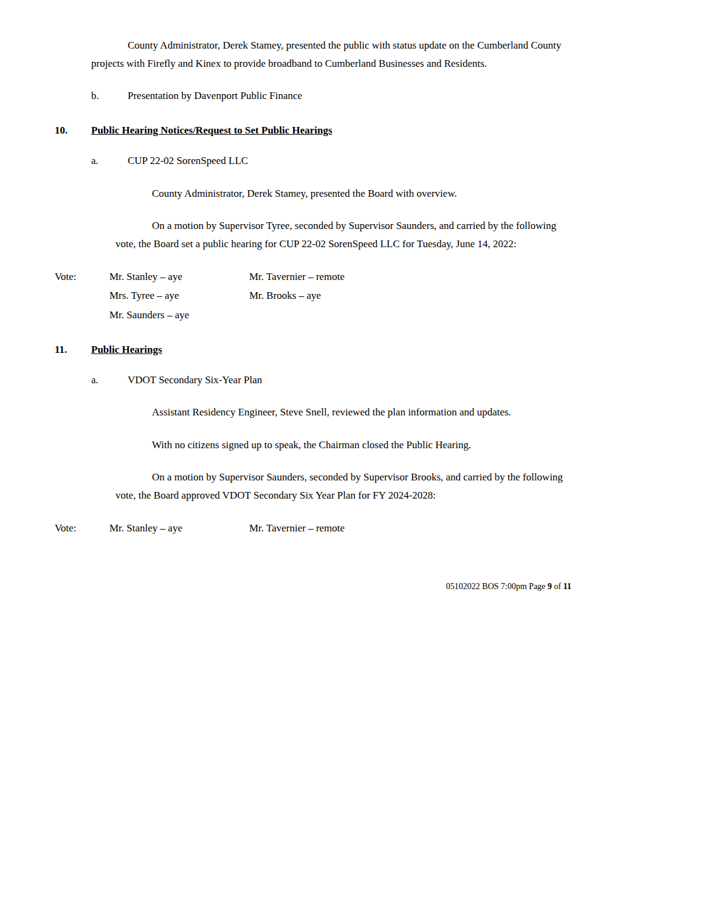County Administrator, Derek Stamey, presented the public with status update on the Cumberland County projects with Firefly and Kinex to provide broadband to Cumberland Businesses and Residents.
b. Presentation by Davenport Public Finance
10. Public Hearing Notices/Request to Set Public Hearings
a. CUP 22-02 SorenSpeed LLC
County Administrator, Derek Stamey, presented the Board with overview.
On a motion by Supervisor Tyree, seconded by Supervisor Saunders, and carried by the following vote, the Board set a public hearing for CUP 22-02 SorenSpeed LLC for Tuesday, June 14, 2022:
Vote: Mr. Stanley – aye Mr. Tavernier – remote Mrs. Tyree – aye Mr. Brooks – aye Mr. Saunders – aye
11. Public Hearings
a. VDOT Secondary Six-Year Plan
Assistant Residency Engineer, Steve Snell, reviewed the plan information and updates.
With no citizens signed up to speak, the Chairman closed the Public Hearing.
On a motion by Supervisor Saunders, seconded by Supervisor Brooks, and carried by the following vote, the Board approved VDOT Secondary Six Year Plan for FY 2024-2028:
Vote: Mr. Stanley – aye Mr. Tavernier – remote
05102022 BOS 7:00pm Page 9 of 11